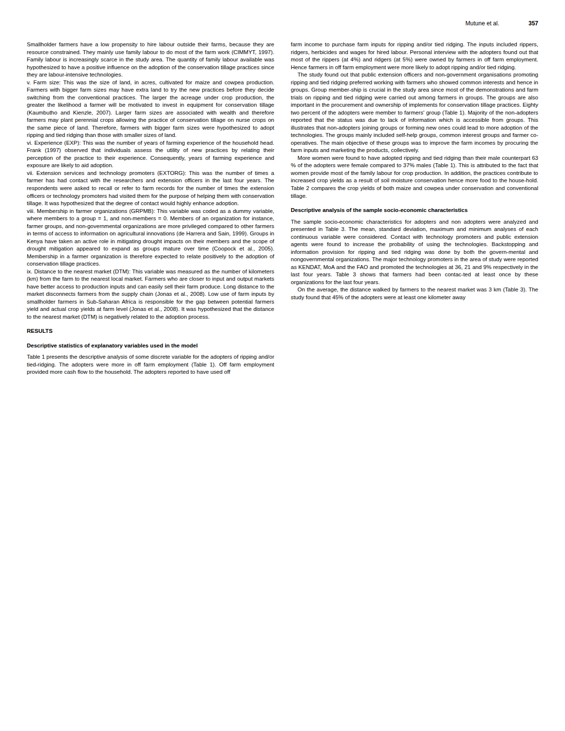Mutune et al. 357
Smallholder farmers have a low propensity to hire labour outside their farms, because they are resource constrained. They mainly use family labour to do most of the farm work (CIMMYT, 1997). Family labour is increasingly scarce in the study area. The quantity of family labour available was hypothesized to have a positive influence on the adoption of the conservation tillage practices since they are labour-intensive technologies.
v. Farm size: This was the size of land, in acres, cultivated for maize and cowpea production. Farmers with bigger farm sizes may have extra land to try the new practices before they decide switching from the conventional practices. The larger the acreage under crop production, the greater the likelihood a farmer will be motivated to invest in equipment for conservation tillage (Kaumbutho and Kienzle, 2007). Larger farm sizes are associated with wealth and therefore farmers may plant perennial crops allowing the practice of conservation tillage on nurse crops on the same piece of land. Therefore, farmers with bigger farm sizes were hypothesized to adopt ripping and tied ridging than those with smaller sizes of land.
vi. Experience (EXP): This was the number of years of farming experience of the household head. Frank (1997) observed that individuals assess the utility of new practices by relating their perception of the practice to their experience. Consequently, years of farming experience and exposure are likely to aid adoption.
vii. Extension services and technology promoters (EXTORG): This was the number of times a farmer has had contact with the researchers and extension officers in the last four years. The respondents were asked to recall or refer to farm records for the number of times the extension officers or technology promoters had visited them for the purpose of helping them with conservation tillage. It was hypothesized that the degree of contact would highly enhance adoption.
viii. Membership in farmer organizations (GRPMB): This variable was coded as a dummy variable, where members to a group = 1, and non-members = 0. Members of an organization for instance, farmer groups, and non-governmental organizations are more privileged compared to other farmers in terms of access to information on agricultural innovations (de Harrera and Sain, 1999). Groups in Kenya have taken an active role in mitigating drought impacts on their members and the scope of drought mitigation appeared to expand as groups mature over time (Coopock et al., 2005). Membership in a farmer organization is therefore expected to relate positively to the adoption of conservation tillage practices.
ix. Distance to the nearest market (DTM): This variable was measured as the number of kilometers (km) from the farm to the nearest local market. Farmers who are closer to input and output markets have better access to production inputs and can easily sell their farm produce. Long distance to the market disconnects farmers from the supply chain (Jonas et al., 2008). Low use of farm inputs by smallholder farmers in Sub-Saharan Africa is responsible for the gap between potential farmers yield and actual crop yields at farm level (Jonas et al., 2008). It was hypothesized that the distance to the nearest market (DTM) is negatively related to the adoption process.
RESULTS
Descriptive statistics of explanatory variables used in the model
Table 1 presents the descriptive analysis of some discrete variable for the adopters of ripping and/or tied-ridging. The adopters were more in off farm employment (Table 1). Off farm employment provided more cash flow to the household. The adopters reported to have used off
farm income to purchase farm inputs for ripping and/or tied ridging. The inputs included rippers, ridgers, herbicides and wages for hired labour. Personal interview with the adopters found out that most of the rippers (at 4%) and ridgers (at 5%) were owned by farmers in off farm employment. Hence farmers in off farm employment were more likely to adopt ripping and/or tied ridging.
The study found out that public extension officers and non-government organisations promoting ripping and tied ridging preferred working with farmers who showed common interests and hence in groups. Group member-ship is crucial in the study area since most of the demonstrations and farm trials on ripping and tied ridging were carried out among farmers in groups. The groups are also important in the procurement and ownership of implements for conservation tillage practices. Eighty two percent of the adopters were member to farmers' group (Table 1). Majority of the non-adopters reported that the status was due to lack of information which is accessible from groups. This illustrates that non-adopters joining groups or forming new ones could lead to more adoption of the technologies. The groups mainly included self-help groups, common interest groups and farmer co-operatives. The main objective of these groups was to improve the farm incomes by procuring the farm inputs and marketing the products, collectively.
More women were found to have adopted ripping and tied ridging than their male counterpart 63 % of the adopters were female compared to 37% males (Table 1). This is attributed to the fact that women provide most of the family labour for crop production. In addition, the practices contribute to increased crop yields as a result of soil moisture conservation hence more food to the house-hold. Table 2 compares the crop yields of both maize and cowpea under conservation and conventional tillage.
Descriptive analysis of the sample socio-economic characteristics
The sample socio-economic characteristics for adopters and non adopters were analyzed and presented in Table 3. The mean, standard deviation, maximum and minimum analyses of each continuous variable were considered. Contact with technology promoters and public extension agents were found to increase the probability of using the technologies. Backstopping and information provision for ripping and tied ridging was done by both the govern-mental and nongovernmental organizations. The major technology promoters in the area of study were reported as KENDAT, MoA and the FAO and promoted the technologies at 36, 21 and 9% respectively in the last four years. Table 3 shows that farmers had been contac-ted at least once by these organizations for the last four years.
On the average, the distance walked by farmers to the nearest market was 3 km (Table 3). The study found that 45% of the adopters were at least one kilometer away